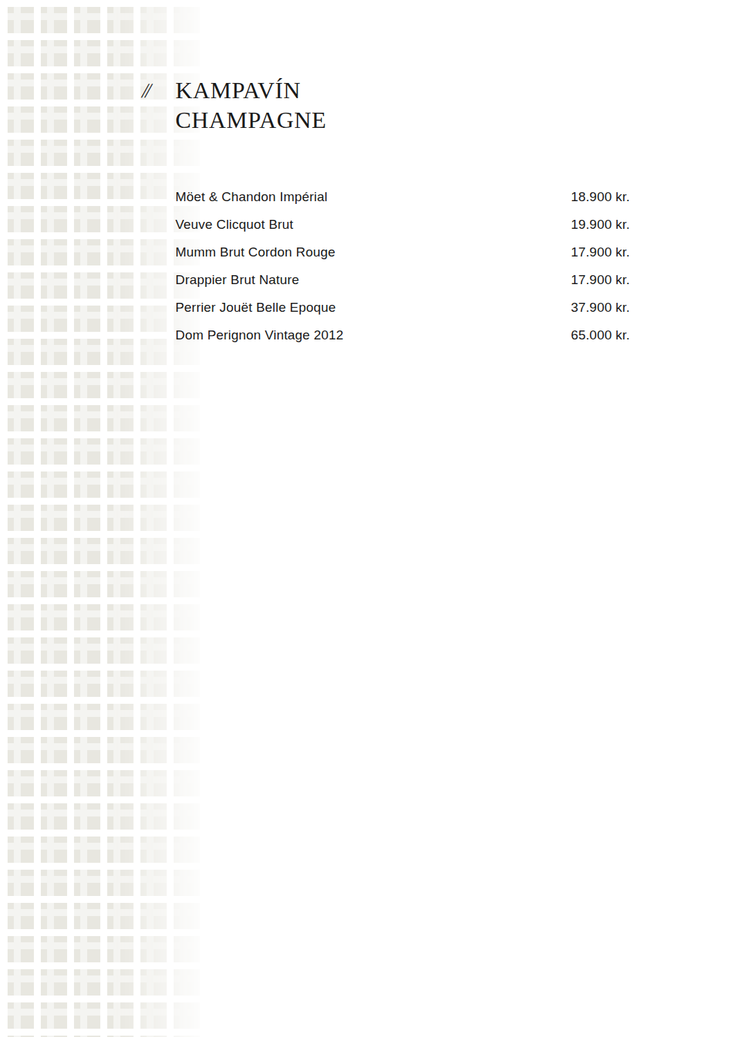//KAMPAVÍN
CHAMPAGNE
Möet & Chandon Impérial 18.900 kr.
Veuve Clicquot Brut 19.900 kr.
Mumm Brut Cordon Rouge 17.900 kr.
Drappier Brut Nature 17.900 kr.
Perrier Jouët Belle Epoque 37.900 kr.
Dom Perignon Vintage 201265.000 kr.